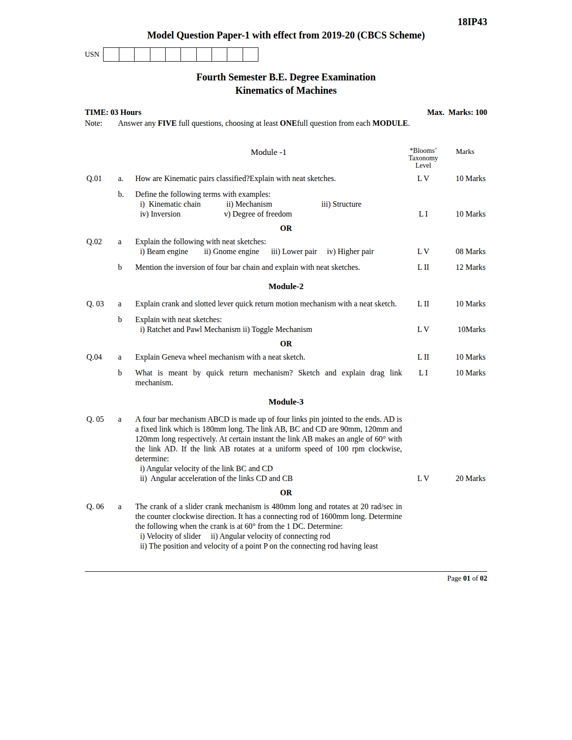18IP43
Model Question Paper-1 with effect from 2019-20 (CBCS Scheme)
USN
Fourth Semester B.E. Degree Examination
Kinematics of Machines
TIME: 03 Hours Max. Marks: 100
Note: Answer any FIVE full questions, choosing at least ONEfull question from each MODULE.
| | | Module -1 | *Blooms’ Taxonomy Level | Marks |
| Q.01 | a. | How are Kinematic pairs classified?Explain with neat sketches. | L V | 10 Marks |
| | b. | Define the following terms with examples: i) Kinematic chain ii) Mechanism iii) Structure iv) Inversion v) Degree of freedom | L I | 10 Marks |
| OR |
| Q.02 | a | Explain the following with neat sketches: i) Beam engine ii) Gnome engine iii) Lower pair iv) Higher pair | L V | 08 Marks |
| | b | Mention the inversion of four bar chain and explain with neat sketches. | L II | 12 Marks |
| Module-2 |
| Q. 03 | a | Explain crank and slotted lever quick return motion mechanism with a neat sketch. | L II | 10 Marks |
| | b | Explain with neat sketches: i) Ratchet and Pawl Mechanism ii) Toggle Mechanism | L V | 10Marks |
| OR |
| Q.04 | a | Explain Geneva wheel mechanism with a neat sketch. | L II | 10 Marks |
| | b | What is meant by quick return mechanism? Sketch and explain drag link mechanism. | L I | 10 Marks |
| Module-3 |
| Q. 05 | a | A four bar mechanism ABCD is made up of four links pin jointed to the ends. AD is a fixed link which is 180mm long. The link AB, BC and CD are 90mm, 120mm and 120mm long respectively. At certain instant the link AB makes an angle of 60° with the link AD. If the link AB rotates at a uniform speed of 100 rpm clockwise, determine: i) Angular velocity of the link BC and CD ii) Angular acceleration of the links CD and CB | L V | 20 Marks |
| OR |
| Q. 06 | a | The crank of a slider crank mechanism is 480mm long and rotates at 20 rad/sec in the counter clockwise direction. It has a connecting rod of 1600mm long. Determine the following when the crank is at 60° from the 1 DC. Determine: i) Velocity of slider ii) Angular velocity of connecting rod ii) The position and velocity of a point P on the connecting rod having least | | |
Page 01 of 02